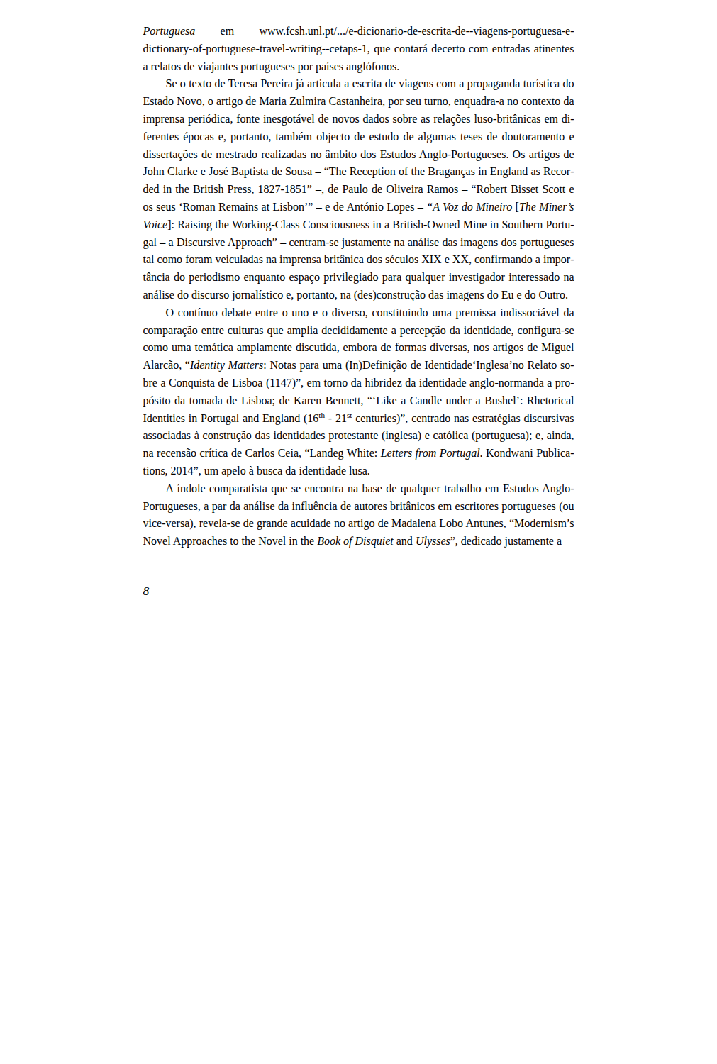Portuguesa em www.fcsh.unl.pt/.../e-dicionario-de-escrita-de-‑viagens-portuguesa-e-dictionary-of-portuguese-travel-writing-‑cetaps-1, que contará decerto com entradas atinentes a relatos de viajantes portugueses por países anglófonos.
Se o texto de Teresa Pereira já articula a escrita de viagens com a propaganda turística do Estado Novo, o artigo de Maria Zulmira Castanheira, por seu turno, enquadra-a no contexto da imprensa periódica, fonte inesgotável de novos dados sobre as relações luso-britânicas em diferentes épocas e, portanto, também objecto de estudo de algumas teses de doutoramento e dissertações de mestrado realizadas no âmbito dos Estudos Anglo-Portugueses. Os artigos de John Clarke e José Baptista de Sousa – “The Reception of the Braganças in England as Recorded in the British Press, 1827-1851” –, de Paulo de Oliveira Ramos – “Robert Bisset Scott e os seus ‘Roman Remains at Lisbon’” – e de António Lopes – “A Voz do Mineiro [The Miner’s Voice]: Raising the Working-Class Consciousness in a British-Owned Mine in Southern Portugal – a Discursive Approach” – centram-se justamente na análise das imagens dos portugueses tal como foram veiculadas na imprensa britânica dos séculos XIX e XX, confirmando a importância do periodismo enquanto espaço privilegiado para qualquer investigador interessado na análise do discurso jornalístico e, portanto, na (des)construção das imagens do Eu e do Outro.
O contínuo debate entre o uno e o diverso, constituindo uma premissa indissociável da comparação entre culturas que amplia decididamente a percepção da identidade, configura-se como uma temática amplamente discutida, embora de formas diversas, nos artigos de Miguel Alarcão, “Identity Matters: Notas para uma (In)Definição de Identidade‘Inglesa’no Relato sobre a Conquista de Lisboa (1147)”, em torno da hibridez da identidade anglo-normanda a propósito da tomada de Lisboa; de Karen Bennett, “‘Like a Candle under a Bushel’: Rhetorical Identities in Portugal and England (16th - 21st centuries)”, centrado nas estratégias discursivas associadas à construção das identidades protestante (inglesa) e católica (portuguesa); e, ainda, na recensão crítica de Carlos Ceia, “Landeg White: Letters from Portugal. Kondwani Publications, 2014”, um apelo à busca da identidade lusa.
A índole comparatista que se encontra na base de qualquer trabalho em Estudos Anglo-Portugueses, a par da análise da influência de autores britânicos em escritores portugueses (ou vice-versa), revela-se de grande acuidade no artigo de Madalena Lobo Antunes, “Modernism’s Novel Approaches to the Novel in the Book of Disquiet and Ulysses”, dedicado justamente a
8